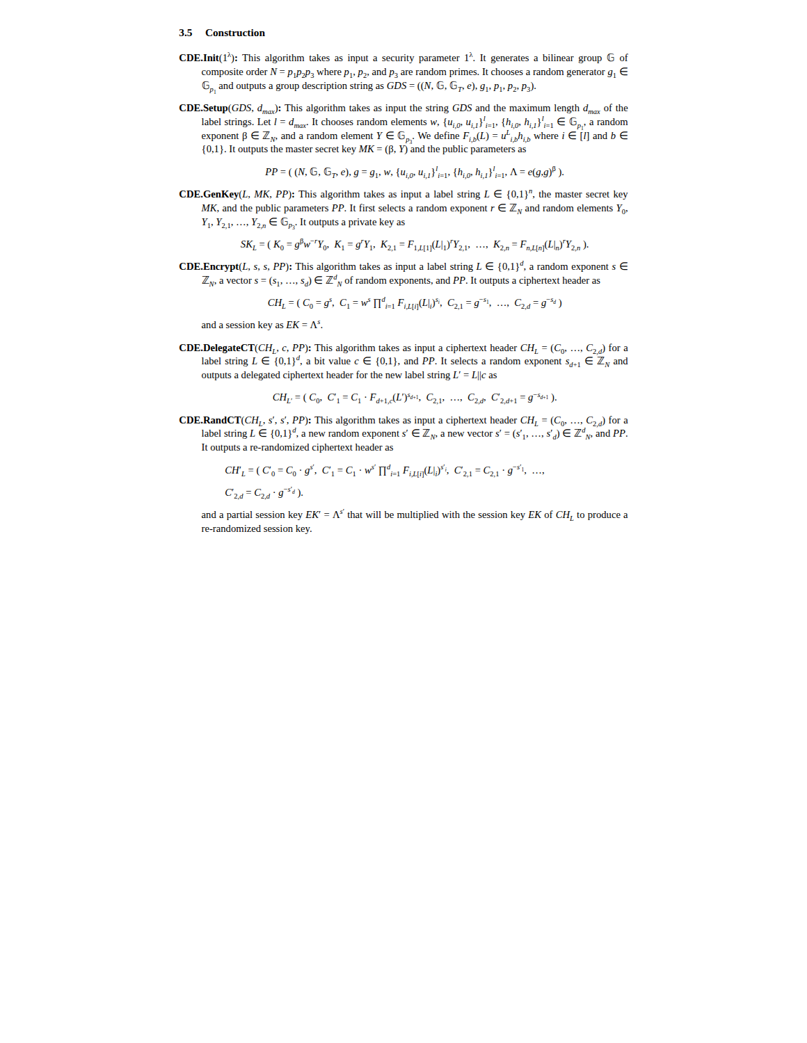3.5 Construction
CDE.Init(1λ): This algorithm takes as input a security parameter 1λ. It generates a bilinear group 𝔾 of composite order N = p1p2p3 where p1, p2, and p3 are random primes. It chooses a random generator g1 ∈ 𝔾p1 and outputs a group description string as GDS = ((N, 𝔾, 𝔾T, e), g1, p1, p2, p3).
CDE.Setup(GDS, dmax): This algorithm takes as input the string GDS and the maximum length dmax of the label strings. Let l = dmax. It chooses random elements w, {ui,0, ui,1}li=1, {hi,0, hi,1}li=1 ∈ 𝔾p1, a random exponent β ∈ ℤN, and a random element Y ∈ 𝔾p3. We define Fi,b(L) = uLi,bhi,b where i ∈ [l] and b ∈ {0,1}. It outputs the master secret key MK = (β, Y) and the public parameters as
PP = ( (N, 𝔾, 𝔾T, e), g = g1, w, {ui,0, ui,1}li=1, {hi,0, hi,1}li=1, Λ = e(g,g)β ).
CDE.GenKey(L, MK, PP): This algorithm takes as input a label string L ∈ {0,1}n, the master secret key MK, and the public parameters PP. It first selects a random exponent r ∈ ℤN and random elements Y0, Y1, Y2,1, …, Y2,n ∈ 𝔾p3. It outputs a private key as
SKL = ( K0 = gβw−rY0, K1 = grY1, K2,1 = F1,L[1](L|1)rY2,1, …, K2,n = Fn,L[n](L|n)rY2,n ).
CDE.Encrypt(L, s, s, PP): This algorithm takes as input a label string L ∈ {0,1}d, a random exponent s ∈ ℤN, a vector s = (s1, …, sd) ∈ ℤdN of random exponents, and PP. It outputs a ciphertext header as
CHL = ( C0 = gs, C1 = ws ∏di=1 Fi,L[i](L|i)si, C2,1 = g−s1, …, C2,d = g−sd )
and a session key as EK = Λs.
CDE.DelegateCT(CHL, c, PP): This algorithm takes as input a ciphertext header CHL = (C0, …, C2,d) for a label string L ∈ {0,1}d, a bit value c ∈ {0,1}, and PP. It selects a random exponent sd+1 ∈ ℤN and outputs a delegated ciphertext header for the new label string L′ = L||c as
CHL′ = ( C0, C′1 = C1 · Fd+1,c(L′)sd+1, C2,1, …, C2,d, C′2,d+1 = g−sd+1 ).
CDE.RandCT(CHL, s′, s′, PP): This algorithm takes as input a ciphertext header CHL = (C0, …, C2,d) for a label string L ∈ {0,1}d, a new random exponent s′ ∈ ℤN, a new vector s′ = (s′1, …, s′d) ∈ ℤdN, and PP. It outputs a re-randomized ciphertext header as
CH′L = ( C′0 = C0 · gs′, C′1 = C1 · ws′ ∏di=1 Fi,L[i](L|i)s′i, C′2,1 = C2,1 · g−s′1, …,
C′2,d = C2,d · g−s′d ).
and a partial session key EK′ = Λs′ that will be multiplied with the session key EK of CHL to produce a re-randomized session key.